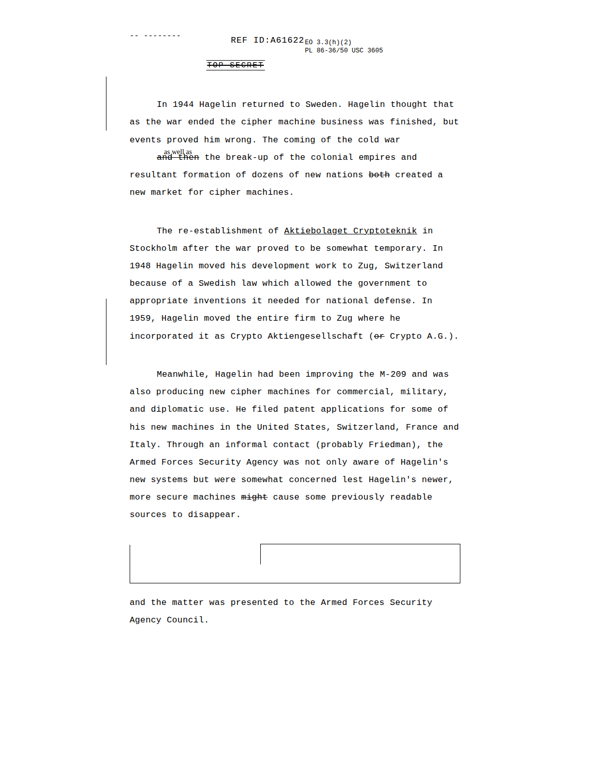-- --------
REF ID:A61622
EO 3.3(h)(2)
PL 86-36/50 USC 3605
TOP SECRET
In 1944 Hagelin returned to Sweden. Hagelin thought that as the war ended the cipher machine business was finished, but events proved him wrong. The coming of the cold war as well as and then the break-up of the colonial empires and resultant formation of dozens of new nations both created a new market for cipher machines.
The re-establishment of Aktiebolaget Cryptoteknik in Stockholm after the war proved to be somewhat temporary. In 1948 Hagelin moved his development work to Zug, Switzerland because of a Swedish law which allowed the government to appropriate inventions it needed for national defense. In 1959, Hagelin moved the entire firm to Zug where he incorporated it as Crypto Aktiengesellschaft (or Crypto A.G.).
Meanwhile, Hagelin had been improving the M-209 and was also producing new cipher machines for commercial, military, and diplomatic use. He filed patent applications for some of his new machines in the United States, Switzerland, France and Italy. Through an informal contact (probably Friedman), the Armed Forces Security Agency was not only aware of Hagelin's new systems but were somewhat concerned lest Hagelin's newer, more secure machines might cause some previously readable sources to disappear.
and the matter was presented to the Armed Forces Security Agency Council.